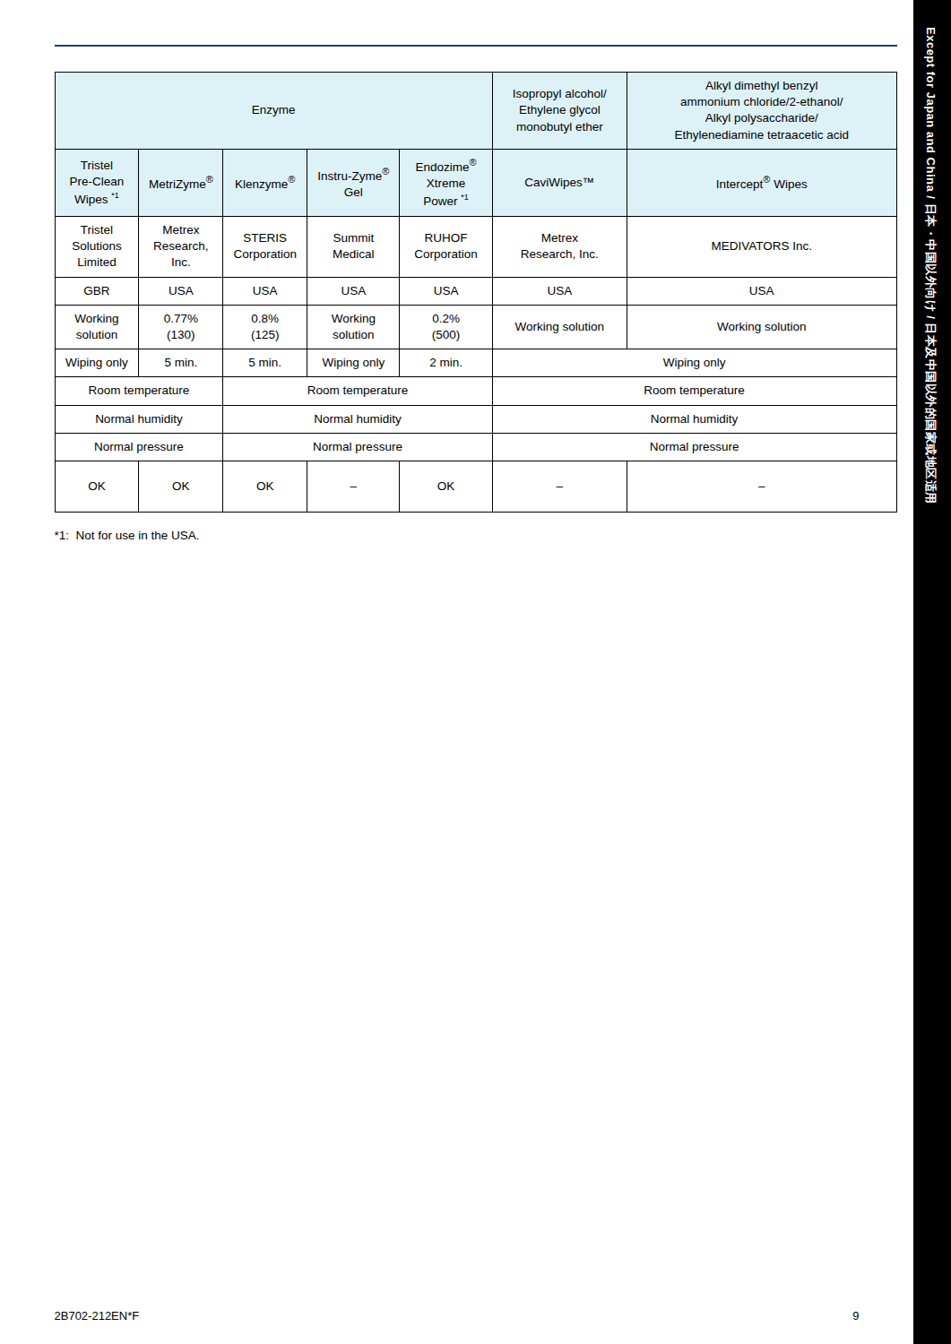Except for Japan and China / 日本・中国以外向け / 日本及中国以外的国家或地区适用
| Enzyme | Isopropyl alcohol/ Ethylene glycol monobutyl ether | Alkyl dimethyl benzyl ammonium chloride/2-ethanol/ Alkyl polysaccharide/ Ethylenediamine tetraacetic acid |
| Tristel Pre-Clean Wipes *1 | MetriZyme ® | Klenzyme ® | Instru-Zyme ® Gel | Endozime ® Xtreme Power *1 | CaviWipes™ | Intercept ® Wipes |
| Tristel Solutions Limited | Metrex Research, Inc. | STERIS Corporation | Summit Medical | RUHOF Corporation | Metrex Research, Inc. | MEDIVATORS Inc. |
| GBR | USA | USA | USA | USA | USA | USA |
| Working solution | 0.77% (130) | 0.8% (125) | Working solution | 0.2% (500) | Working solution | Working solution |
| Wiping only | 5 min. | 5 min. | Wiping only | 2 min. | Wiping only |
| Room temperature | Room temperature | Room temperature |
| Normal humidity | Normal humidity | Normal humidity |
| Normal pressure | Normal pressure | Normal pressure |
| OK | OK | OK | – | OK | – | – |
*1: Not for use in the USA.
2B702-212EN*F
9